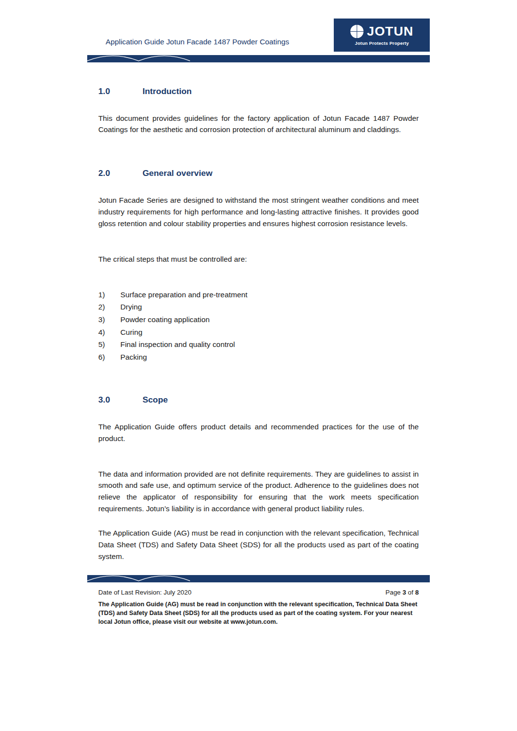Application Guide Jotun Facade 1487 Powder Coatings
JOTUN
Jotun Protects Property
1.0 Introduction
This document provides guidelines for the factory application of Jotun Facade 1487 Powder Coatings for the aesthetic and corrosion protection of architectural aluminum and claddings.
2.0 General overview
Jotun Facade Series are designed to withstand the most stringent weather conditions and meet industry requirements for high performance and long-lasting attractive finishes. It provides good gloss retention and colour stability properties and ensures highest corrosion resistance levels.
The critical steps that must be controlled are:
Surface preparation and pre-treatment
Drying
Powder coating application
Curing
Final inspection and quality control
Packing
3.0 Scope
The Application Guide offers product details and recommended practices for the use of the product.
The data and information provided are not definite requirements. They are guidelines to assist in smooth and safe use, and optimum service of the product. Adherence to the guidelines does not relieve the applicator of responsibility for ensuring that the work meets specification requirements. Jotun’s liability is in accordance with general product liability rules.
The Application Guide (AG) must be read in conjunction with the relevant specification, Technical Data Sheet (TDS) and Safety Data Sheet (SDS) for all the products used as part of the coating system.
Date of Last Revision: July 2020 Page 3 of 8
The Application Guide (AG) must be read in conjunction with the relevant specification, Technical Data Sheet (TDS) and Safety Data Sheet (SDS) for all the products used as part of the coating system. For your nearest local Jotun office, please visit our website at www.jotun.com.